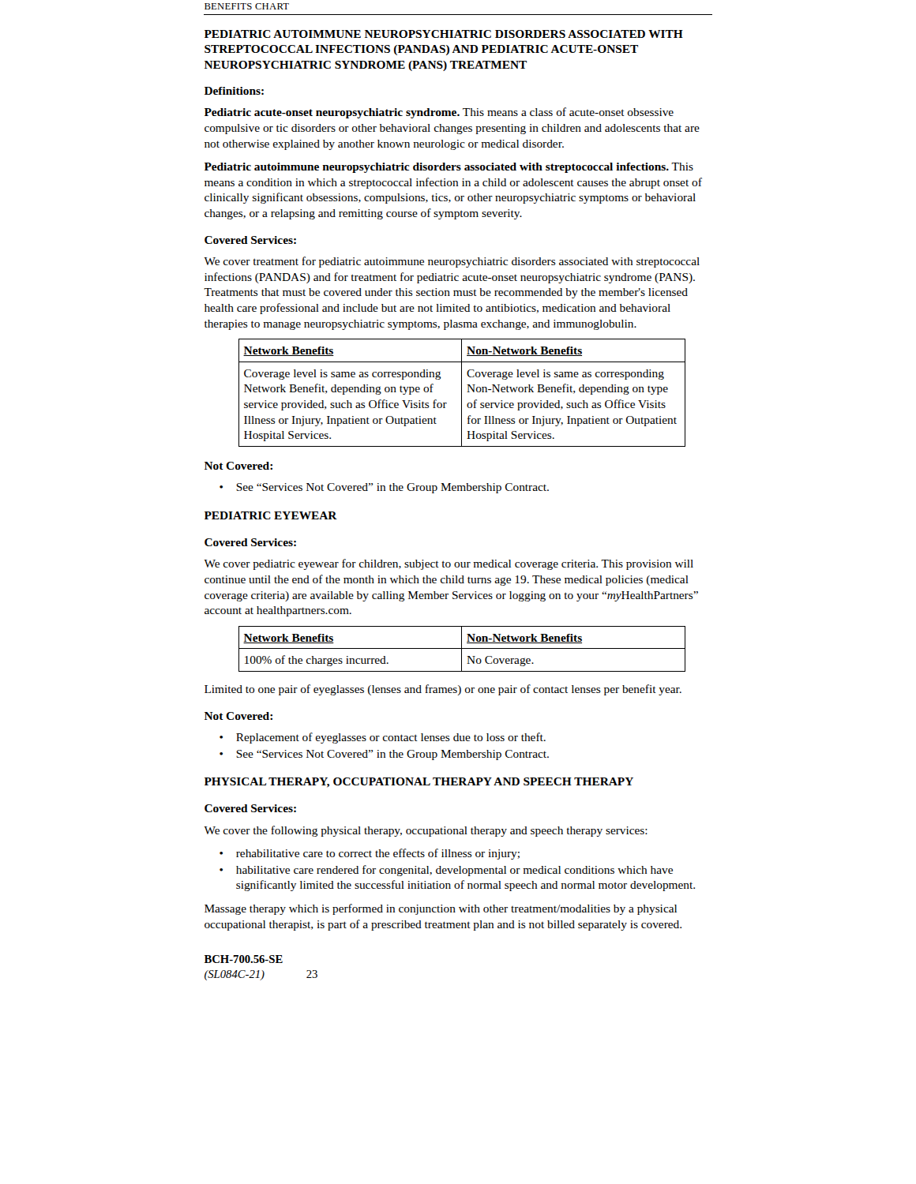BENEFITS CHART
Pediatric Autoimmune Neuropsychiatric Disorders Associated with Streptococcal Infections (PANDAS) and Pediatric Acute-Onset Neuropsychiatric Syndrome (PANS) Treatment
Definitions:
Pediatric acute-onset neuropsychiatric syndrome. This means a class of acute-onset obsessive compulsive or tic disorders or other behavioral changes presenting in children and adolescents that are not otherwise explained by another known neurologic or medical disorder.
Pediatric autoimmune neuropsychiatric disorders associated with streptococcal infections. This means a condition in which a streptococcal infection in a child or adolescent causes the abrupt onset of clinically significant obsessions, compulsions, tics, or other neuropsychiatric symptoms or behavioral changes, or a relapsing and remitting course of symptom severity.
Covered Services:
We cover treatment for pediatric autoimmune neuropsychiatric disorders associated with streptococcal infections (PANDAS) and for treatment for pediatric acute-onset neuropsychiatric syndrome (PANS). Treatments that must be covered under this section must be recommended by the member's licensed health care professional and include but are not limited to antibiotics, medication and behavioral therapies to manage neuropsychiatric symptoms, plasma exchange, and immunoglobulin.
| Network Benefits | Non-Network Benefits |
| --- | --- |
| Coverage level is same as corresponding Network Benefit, depending on type of service provided, such as Office Visits for Illness or Injury, Inpatient or Outpatient Hospital Services. | Coverage level is same as corresponding Non-Network Benefit, depending on type of service provided, such as Office Visits for Illness or Injury, Inpatient or Outpatient Hospital Services. |
Not Covered:
See “Services Not Covered” in the Group Membership Contract.
Pediatric Eyewear
Covered Services:
We cover pediatric eyewear for children, subject to our medical coverage criteria. This provision will continue until the end of the month in which the child turns age 19. These medical policies (medical coverage criteria) are available by calling Member Services or logging on to your “my HealthPartners” account at healthpartners.com.
| Network Benefits | Non-Network Benefits |
| --- | --- |
| 100% of the charges incurred. | No Coverage. |
Limited to one pair of eyeglasses (lenses and frames) or one pair of contact lenses per benefit year.
Not Covered:
Replacement of eyeglasses or contact lenses due to loss or theft.
See “Services Not Covered” in the Group Membership Contract.
Physical Therapy, Occupational Therapy and Speech Therapy
Covered Services:
We cover the following physical therapy, occupational therapy and speech therapy services:
rehabilitative care to correct the effects of illness or injury;
habilitative care rendered for congenital, developmental or medical conditions which have significantly limited the successful initiation of normal speech and normal motor development.
Massage therapy which is performed in conjunction with other treatment/modalities by a physical occupational therapist, is part of a prescribed treatment plan and is not billed separately is covered.
BCH-700.56-SE
(SL084C-21) 23